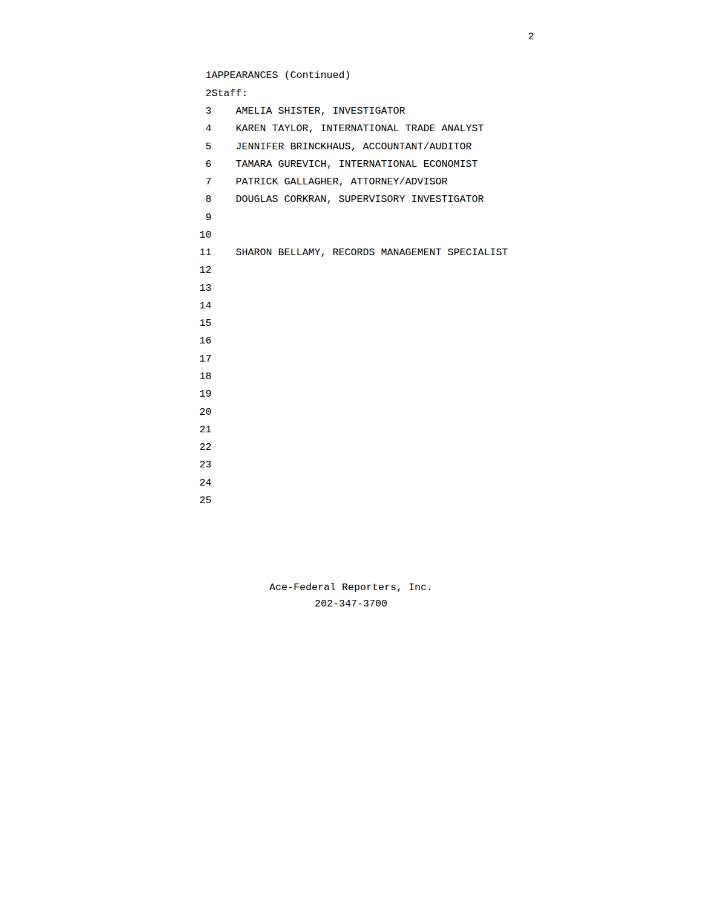2
| 1 | APPEARANCES (Continued) |
| 2 | Staff: |
| 3 | AMELIA SHISTER, INVESTIGATOR |
| 4 | KAREN TAYLOR, INTERNATIONAL TRADE ANALYST |
| 5 | JENNIFER BRINCKHAUS, ACCOUNTANT/AUDITOR |
| 6 | TAMARA GUREVICH, INTERNATIONAL ECONOMIST |
| 7 | PATRICK GALLAGHER, ATTORNEY/ADVISOR |
| 8 | DOUGLAS CORKRAN, SUPERVISORY INVESTIGATOR |
| 9 | |
| 10 | |
| 11 | SHARON BELLAMY, RECORDS MANAGEMENT SPECIALIST |
| 12 | |
| 13 | |
| 14 | |
| 15 | |
| 16 | |
| 17 | |
| 18 | |
| 19 | |
| 20 | |
| 21 | |
| 22 | |
| 23 | |
| 24 | |
| 25 | |
Ace-Federal Reporters, Inc.
202-347-3700